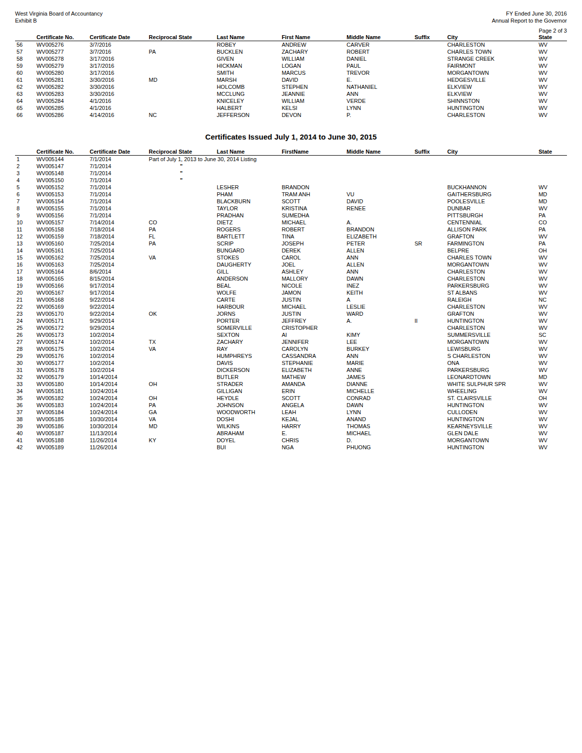West Virginia Board of Accountancy
Exhibit B
FY Ended June 30, 2016
Annual Report to the Governor
Page 2 of 3
| | Certificate No. | Certificate Date | Reciprocal State | Last Name | First Name | Middle Name | Suffix | City | State |
| --- | --- | --- | --- | --- | --- | --- | --- | --- | --- |
| 56 | WV005276 | 3/7/2016 | | ROBEY | ANDREW | CARVER | | CHARLESTON | WV |
| 57 | WV005277 | 3/7/2016 | PA | BUCKLEN | ZACHARY | ROBERT | | CHARLES TOWN | WV |
| 58 | WV005278 | 3/17/2016 | | GIVEN | WILLIAM | DANIEL | | STRANGE CREEK | WV |
| 59 | WV005279 | 3/17/2016 | | HICKMAN | LOGAN | PAUL | | FAIRMONT | WV |
| 60 | WV005280 | 3/17/2016 | | SMITH | MARCUS | TREVOR | | MORGANTOWN | WV |
| 61 | WV005281 | 3/30/2016 | MD | MARSH | DAVID | E. | | HEDGESVILLE | WV |
| 62 | WV005282 | 3/30/2016 | | HOLCOMB | STEPHEN | NATHANIEL | | ELKVIEW | WV |
| 63 | WV005283 | 3/30/2016 | | MCCLUNG | JEANNIE | ANN | | ELKVIEW | WV |
| 64 | WV005284 | 4/1/2016 | | KNICELEY | WILLIAM | VERDE | | SHINNSTON | WV |
| 65 | WV005285 | 4/1/2016 | | HALBERT | KELSI | LYNN | | HUNTINGTON | WV |
| 66 | WV005286 | 4/14/2016 | NC | JEFFERSON | DEVON | P. | | CHARLESTON | WV |
Certificates Issued July 1, 2014 to June 30, 2015
| | Certificate No. | Certificate Date | Reciprocal State | Last Name | FirstName | Middle Name | Suffix | City | State |
| --- | --- | --- | --- | --- | --- | --- | --- | --- | --- |
| 1 | WV005144 | 7/1/2014 | Part of July 1, 2013 to June 30, 2014 Listing |
| 2 | WV005147 | 7/1/2014 | " | | | | | | |
| 3 | WV005148 | 7/1/2014 | " | | | | | | |
| 4 | WV005150 | 7/1/2014 | " | | | | | | |
| 5 | WV005152 | 7/1/2014 | | LESHER | BRANDON | | | BUCKHANNON | WV |
| 6 | WV005153 | 7/1/2014 | | PHAM | TRAM ANH | VU | | GAITHERSBURG | MD |
| 7 | WV005154 | 7/1/2014 | | BLACKBURN | SCOTT | DAVID | | POOLESVILLE | MD |
| 8 | WV005155 | 7/1/2014 | | TAYLOR | KRISTINA | RENEE | | DUNBAR | WV |
| 9 | WV005156 | 7/1/2014 | | PRADHAN | SUMEDHA | | | PITTSBURGH | PA |
| 10 | WV005157 | 7/14/2014 | CO | DIETZ | MICHAEL | A. | | CENTENNIAL | CO |
| 11 | WV005158 | 7/18/2014 | PA | ROGERS | ROBERT | BRANDON | | ALLISON PARK | PA |
| 12 | WV005159 | 7/18/2014 | FL | BARTLETT | TINA | ELIZABETH | | GRAFTON | WV |
| 13 | WV005160 | 7/25/2014 | PA | SCRIP | JOSEPH | PETER | SR | FARMINGTON | PA |
| 14 | WV005161 | 7/25/2014 | | BUNGARD | DEREK | ALLEN | | BELPRE | OH |
| 15 | WV005162 | 7/25/2014 | VA | STOKES | CAROL | ANN | | CHARLES TOWN | WV |
| 16 | WV005163 | 7/25/2014 | | DAUGHERTY | JOEL | ALLEN | | MORGANTOWN | WV |
| 17 | WV005164 | 8/6/2014 | | GILL | ASHLEY | ANN | | CHARLESTON | WV |
| 18 | WV005165 | 8/15/2014 | | ANDERSON | MALLORY | DAWN | | CHARLESTON | WV |
| 19 | WV005166 | 9/17/2014 | | BEAL | NICOLE | INEZ | | PARKERSBURG | WV |
| 20 | WV005167 | 9/17/2014 | | WOLFE | JAMON | KEITH | | ST ALBANS | WV |
| 21 | WV005168 | 9/22/2014 | | CARTE | JUSTIN | A | | RALEIGH | NC |
| 22 | WV005169 | 9/22/2014 | | HARBOUR | MICHAEL | LESLIE | | CHARLESTON | WV |
| 23 | WV005170 | 9/22/2014 | OK | JORNS | JUSTIN | WARD | | GRAFTON | WV |
| 24 | WV005171 | 9/29/2014 | | PORTER | JEFFREY | A. | II | HUNTINGTON | WV |
| 25 | WV005172 | 9/29/2014 | | SOMERVILLE | CRISTOPHER | | | CHARLESTON | WV |
| 26 | WV005173 | 10/2/2014 | | SEXTON | AI | KIMY | | SUMMERSVILLE | SC |
| 27 | WV005174 | 10/2/2014 | TX | ZACHARY | JENNIFER | LEE | | MORGANTOWN | WV |
| 28 | WV005175 | 10/2/2014 | VA | RAY | CAROLYN | BURKEY | | LEWISBURG | WV |
| 29 | WV005176 | 10/2/2014 | | HUMPHREYS | CASSANDRA | ANN | | S CHARLESTON | WV |
| 30 | WV005177 | 10/2/2014 | | DAVIS | STEPHANIE | MARIE | | ONA | WV |
| 31 | WV005178 | 10/2/2014 | | DICKERSON | ELIZABETH | ANNE | | PARKERSBURG | WV |
| 32 | WV005179 | 10/14/2014 | | BUTLER | MATHEW | JAMES | | LEONARDTOWN | MD |
| 33 | WV005180 | 10/14/2014 | OH | STRADER | AMANDA | DIANNE | | WHITE SULPHUR SPR | WV |
| 34 | WV005181 | 10/24/2014 | | GILLIGAN | ERIN | MICHELLE | | WHEELING | WV |
| 35 | WV005182 | 10/24/2014 | OH | HEYDLE | SCOTT | CONRAD | | ST. CLAIRSVILLE | OH |
| 36 | WV005183 | 10/24/2014 | PA | JOHNSON | ANGELA | DAWN | | HUNTINGTON | WV |
| 37 | WV005184 | 10/24/2014 | GA | WOODWORTH | LEAH | LYNN | | CULLODEN | WV |
| 38 | WV005185 | 10/30/2014 | VA | DOSHI | KEJAL | ANAND | | HUNTINGTON | WV |
| 39 | WV005186 | 10/30/2014 | MD | WILKINS | HARRY | THOMAS | | KEARNEYSVILLE | WV |
| 40 | WV005187 | 11/13/2014 | | ABRAHAM | E. | MICHAEL | | GLEN DALE | WV |
| 41 | WV005188 | 11/26/2014 | KY | DOYEL | CHRIS | D. | | MORGANTOWN | WV |
| 42 | WV005189 | 11/26/2014 | | BUI | NGA | PHUONG | | HUNTINGTON | WV |